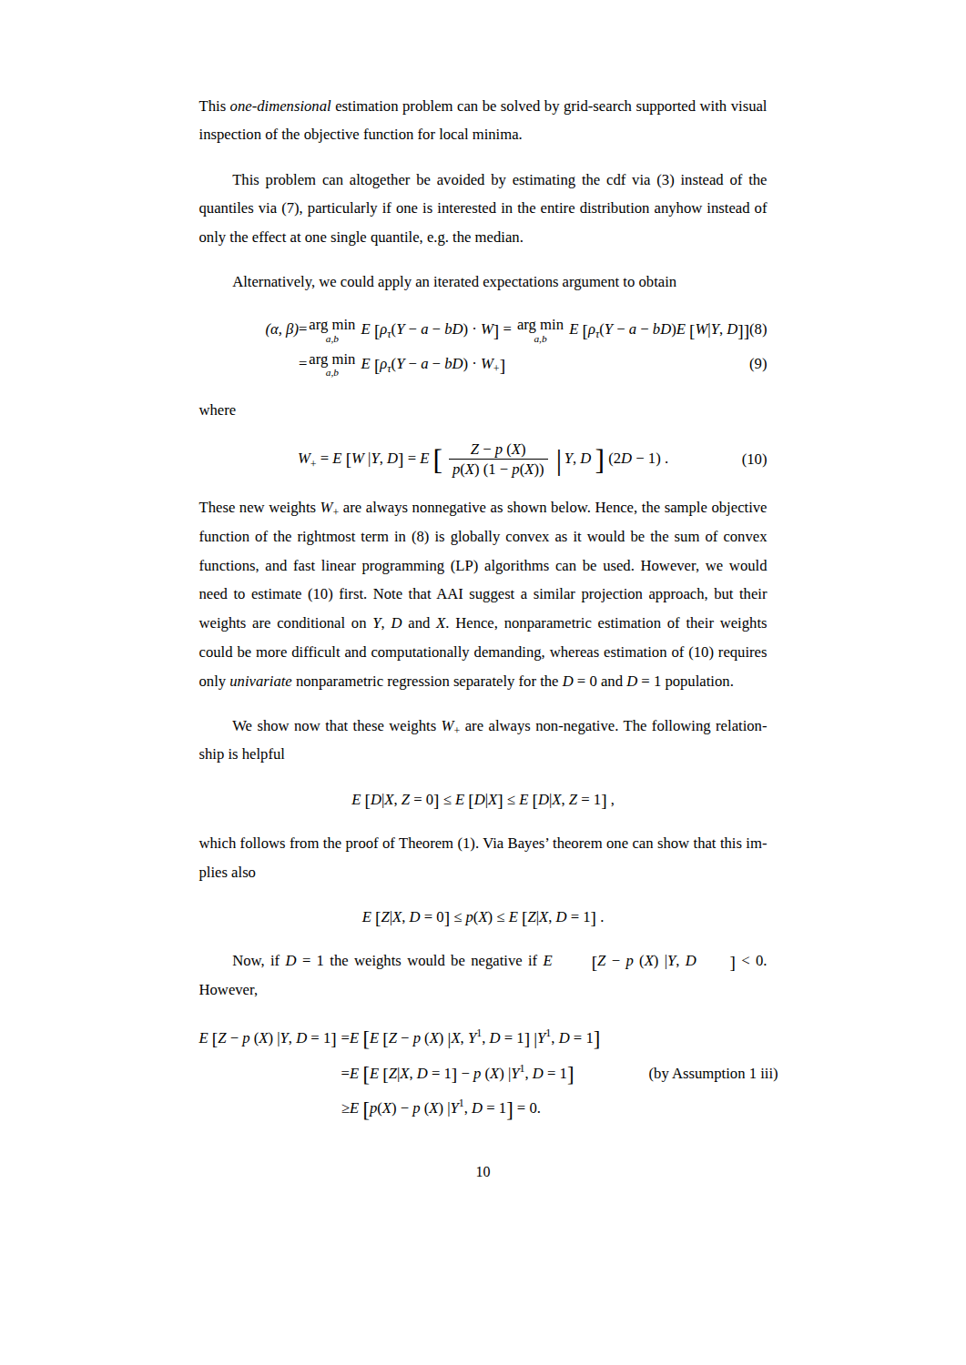This one-dimensional estimation problem can be solved by grid-search supported with visual inspection of the objective function for local minima.
This problem can altogether be avoided by estimating the cdf via (3) instead of the quantiles via (7), particularly if one is interested in the entire distribution anyhow instead of only the effect at one single quantile, e.g. the median.
Alternatively, we could apply an iterated expectations argument to obtain
| (α, β) | = | arg min a,b E [ ρ τ ( Y − a − bD ) · W ] = arg min a,b E [ ρ τ ( Y − a − bD ) E [ W / Y , D ]] | (8) |
| | = | arg min a,b E [ ρ τ ( Y − a − bD ) · W + ] | (9) |
where
W+ = E [W |Y, D] = E [ Z − p (X) p(X) (1 − p(X)) |Y, D ] (2D − 1) . (10)
These new weights W+ are always nonnegative as shown below. Hence, the sample objective function of the rightmost term in (8) is globally convex as it would be the sum of convex functions, and fast linear programming (LP) algorithms can be used. However, we would need to estimate (10) first. Note that AAI suggest a similar projection approach, but their weights are conditional on Y, D and X. Hence, nonparametric estimation of their weights could be more difficult and computationally demanding, whereas estimation of (10) requires only univariate nonparametric regression separately for the D = 0 and D = 1 population.
We show now that these weights W+ are always non-negative. The following relationship is helpful
E [D|X, Z = 0] ≤ E [D|X] ≤ E [D|X, Z = 1] ,
which follows from the proof of Theorem (1). Via Bayes’ theorem one can show that this implies also
E [Z|X, D = 0] ≤ p(X) ≤ E [Z|X, D = 1] .
Now, if D = 1 the weights would be negative if E [Z − p (X) |Y, D] < 0. However,
| E [ Z − p ( X ) / Y , D = 1 ] | = | E [ E [ Z − p ( X ) / X , Y 1 , D = 1 ] / Y 1 , D = 1 ] | |
| | = | E [ E [ Z / X , D = 1 ] − p ( X ) / Y 1 , D = 1 ] | (by Assumption 1 iii) |
| | ≥ | E [ p ( X ) − p ( X ) / Y 1 , D = 1 ] = 0. | |
10